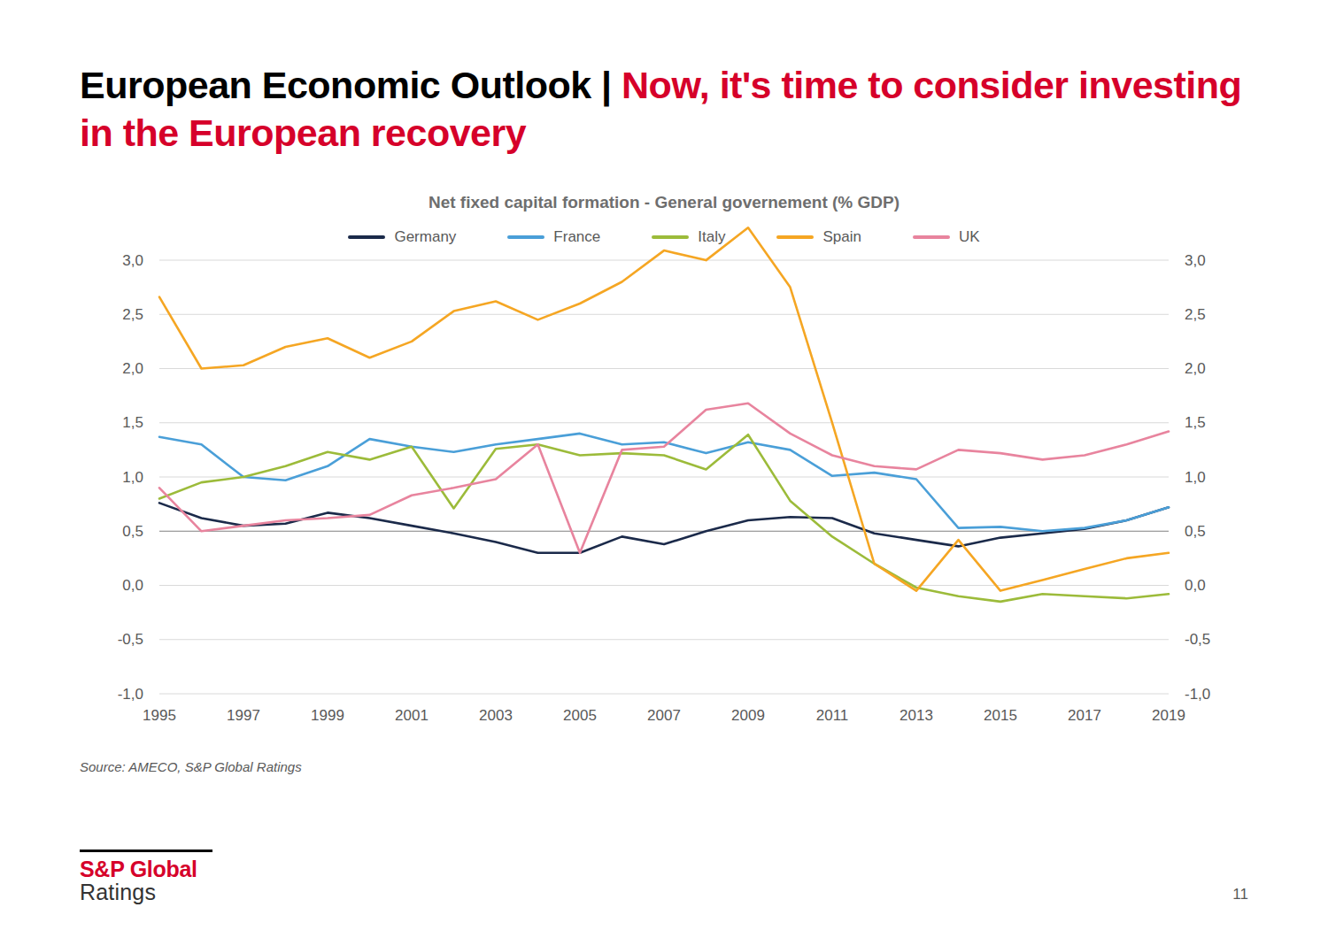European Economic Outlook | Now, it's time to consider investing in the European recovery
Net fixed capital formation - General governement (% GDP)
Germany
France
Italy
Spain
UK
3,0 2,5 2,0 1,5 1,0 0,5 0,0 -0,5 -1,0 3,0 2,5 2,0 1,5 1,0 0,5 0,0 -0,5 -1,0 1995 1997 1999 2001 2003 2005 2007 2009 2011 2013 2015 2017 2019
Source: AMECO, S&P Global Ratings
S&P Global
Ratings
11